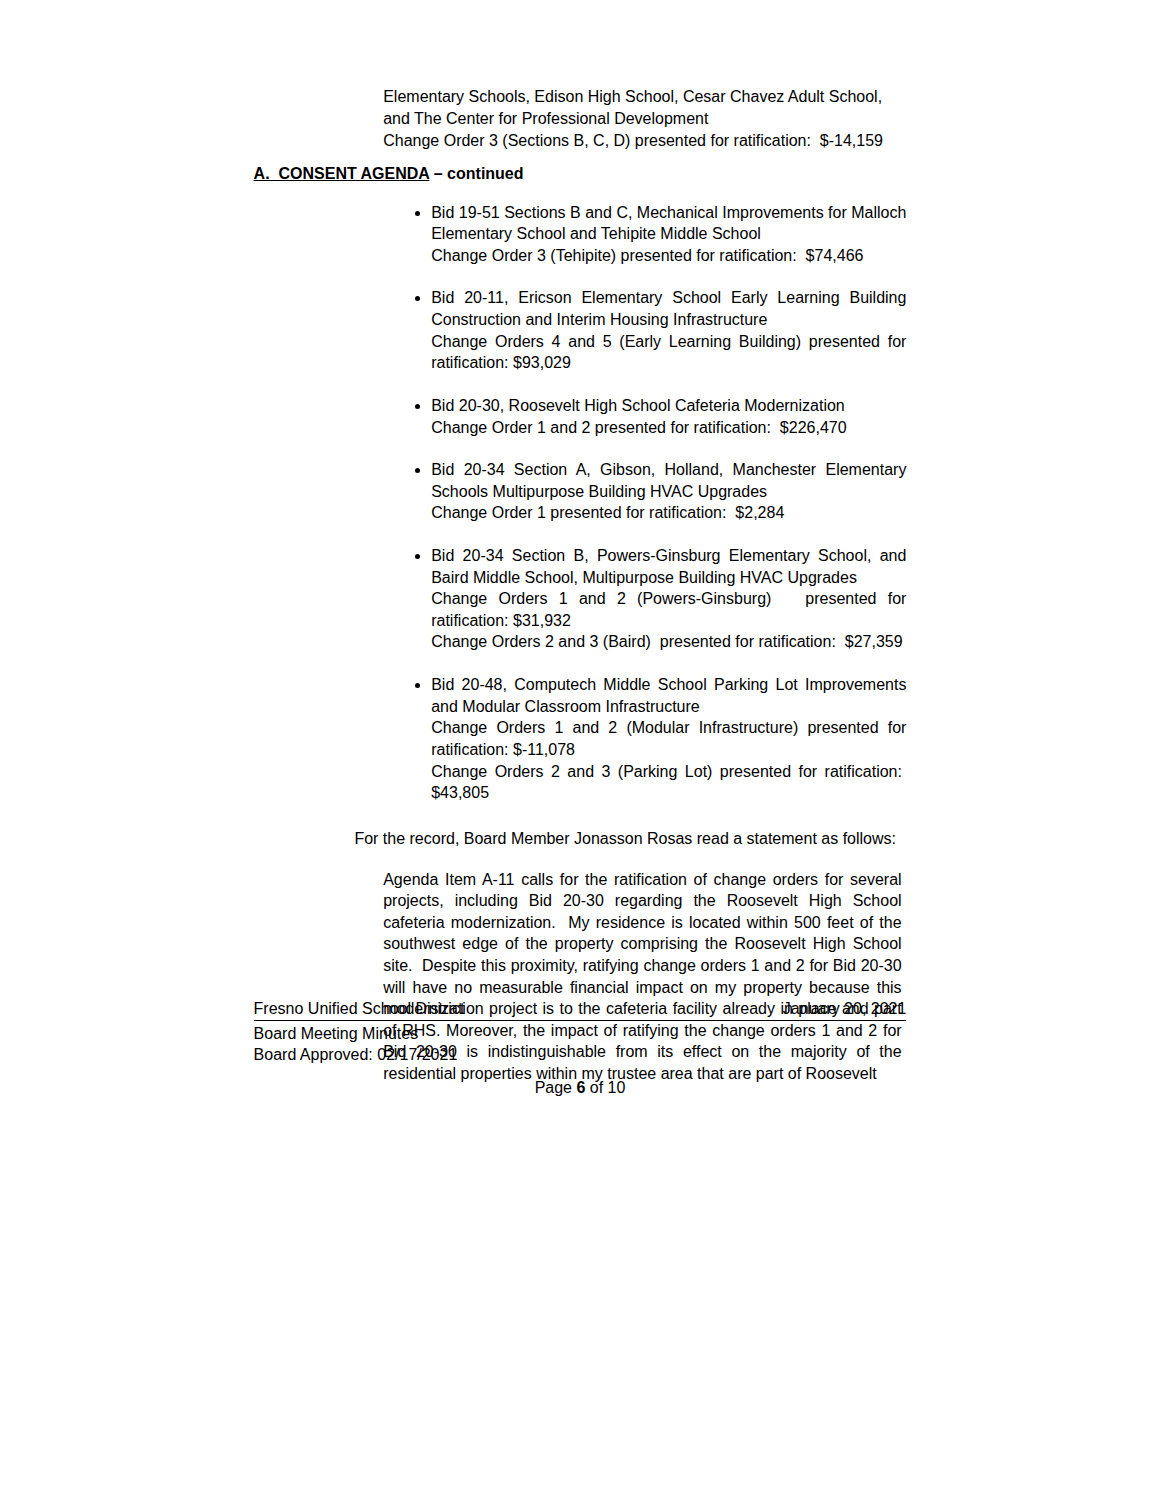Elementary Schools, Edison High School, Cesar Chavez Adult School, and The Center for Professional Development
Change Order 3 (Sections B, C, D) presented for ratification: $-14,159
A. CONSENT AGENDA – continued
Bid 19-51 Sections B and C, Mechanical Improvements for Malloch Elementary School and Tehipite Middle School
Change Order 3 (Tehipite) presented for ratification: $74,466
Bid 20-11, Ericson Elementary School Early Learning Building Construction and Interim Housing Infrastructure
Change Orders 4 and 5 (Early Learning Building) presented for ratification: $93,029
Bid 20-30, Roosevelt High School Cafeteria Modernization
Change Order 1 and 2 presented for ratification: $226,470
Bid 20-34 Section A, Gibson, Holland, Manchester Elementary Schools Multipurpose Building HVAC Upgrades
Change Order 1 presented for ratification: $2,284
Bid 20-34 Section B, Powers-Ginsburg Elementary School, and Baird Middle School, Multipurpose Building HVAC Upgrades
Change Orders 1 and 2 (Powers-Ginsburg) presented for ratification: $31,932
Change Orders 2 and 3 (Baird) presented for ratification: $27,359
Bid 20-48, Computech Middle School Parking Lot Improvements and Modular Classroom Infrastructure
Change Orders 1 and 2 (Modular Infrastructure) presented for ratification: $-11,078
Change Orders 2 and 3 (Parking Lot) presented for ratification: $43,805
For the record, Board Member Jonasson Rosas read a statement as follows:
Agenda Item A-11 calls for the ratification of change orders for several projects, including Bid 20-30 regarding the Roosevelt High School cafeteria modernization. My residence is located within 500 feet of the southwest edge of the property comprising the Roosevelt High School site. Despite this proximity, ratifying change orders 1 and 2 for Bid 20-30 will have no measurable financial impact on my property because this modernization project is to the cafeteria facility already in place and part of RHS. Moreover, the impact of ratifying the change orders 1 and 2 for Bid 20-30 is indistinguishable from its effect on the majority of the residential properties within my trustee area that are part of Roosevelt
Fresno Unified School District
January 20, 2021
Board Meeting Minutes
Board Approved: 02/17/2021
Page 6 of 10